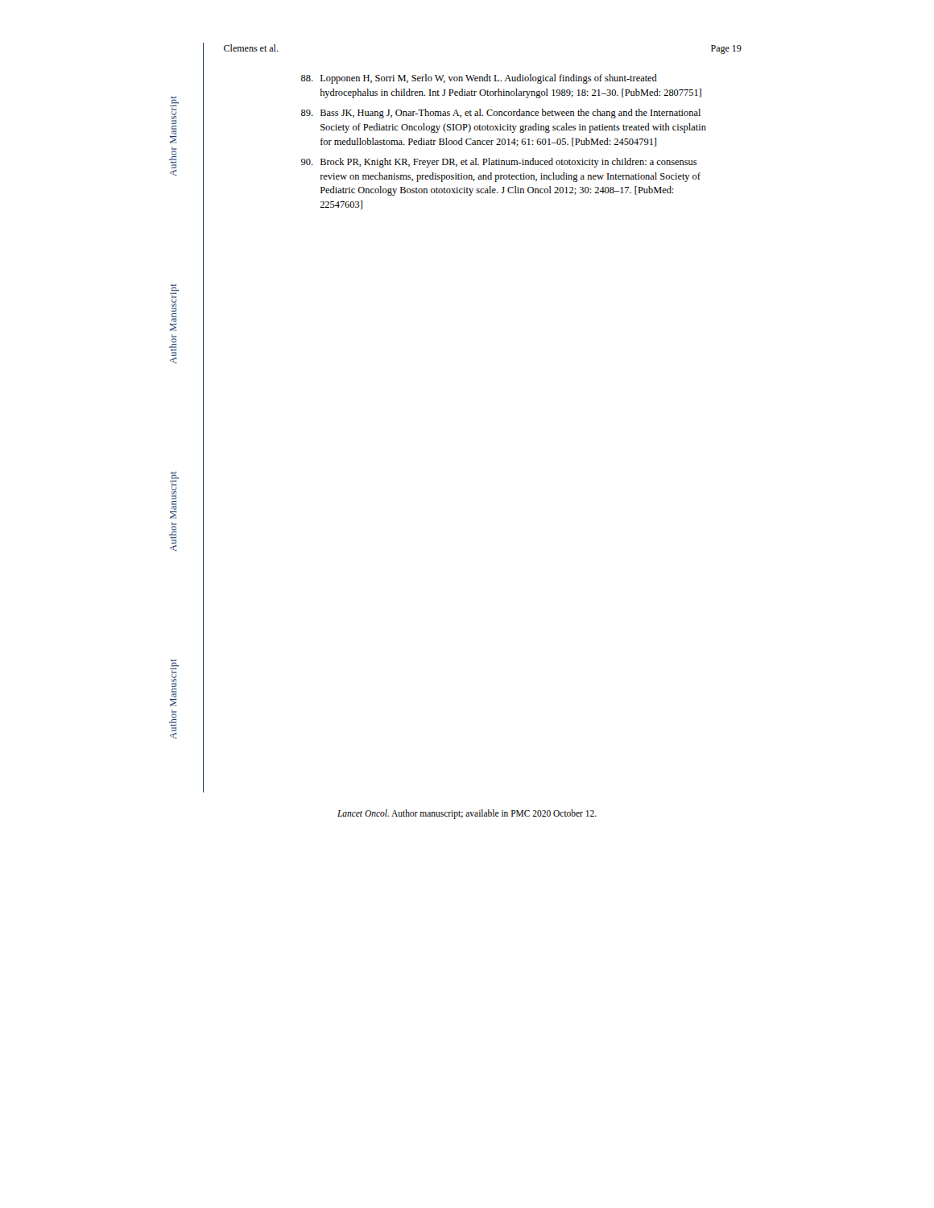Author Manuscript Author Manuscript Author Manuscript Author Manuscript
Clemens et al.
Page 19
88. Lopponen H, Sorri M, Serlo W, von Wendt L. Audiological findings of shunt-treated hydrocephalus in children. Int J Pediatr Otorhinolaryngol 1989; 18: 21–30. [PubMed: 2807751]
89. Bass JK, Huang J, Onar-Thomas A, et al. Concordance between the chang and the International Society of Pediatric Oncology (SIOP) ototoxicity grading scales in patients treated with cisplatin for medulloblastoma. Pediatr Blood Cancer 2014; 61: 601–05. [PubMed: 24504791]
90. Brock PR, Knight KR, Freyer DR, et al. Platinum-induced ototoxicity in children: a consensus review on mechanisms, predisposition, and protection, including a new International Society of Pediatric Oncology Boston ototoxicity scale. J Clin Oncol 2012; 30: 2408–17. [PubMed: 22547603]
Lancet Oncol. Author manuscript; available in PMC 2020 October 12.